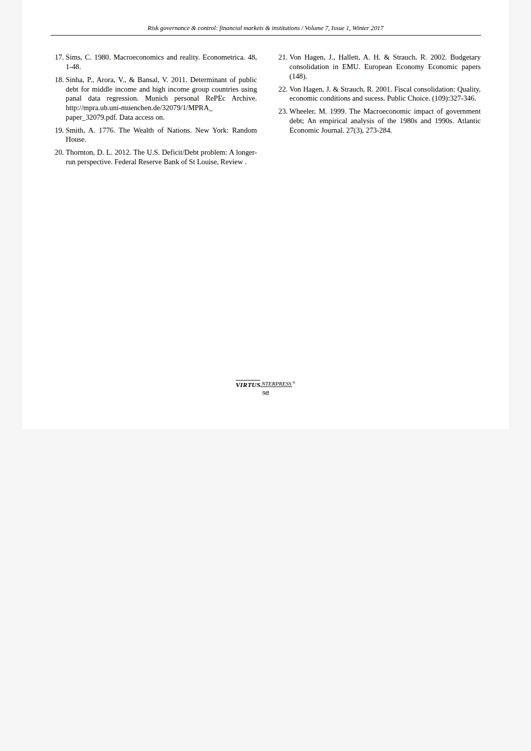Risk governance & control: financial markets & institutions / Volume 7, Issue 1, Winter 2017
Sims, C. 1980. Macroeconomics and reality. Econometrica. 48, 1-48.
Sinha, P., Arora, V., & Bansal, V. 2011. Determinant of public debt for middle income and high income group countries using panal data regression. Munich personal RePEc Archive. http://mpra.ub.uni-muenchen.de/32079/1/MPRA_ paper_32079.pdf. Data access on.
Smith, A. 1776. The Wealth of Nations. New York: Random House.
Thornton, D. L. 2012. The U.S. Deficit/Debt problem: A longer-run perspective. Federal Reserve Bank of St Louise, Review .
Von Hagen, J., Hallett, A. H. & Strauch, R. 2002. Budgetary consolidation in EMU. European Economy Economic papers (148).
Von Hagen, J. & Strauch, R. 2001. Fiscal consolidation: Quality, economic conditions and sucess. Public Choice. (109):327-346.
Wheeler, M. 1999. The Macroeconomic impact of government debt; An empirical analysis of the 1980s and 1990s. Atlantic Economic Journal. 27(3), 273-284.
VIRTUS NTERPRESS®
98